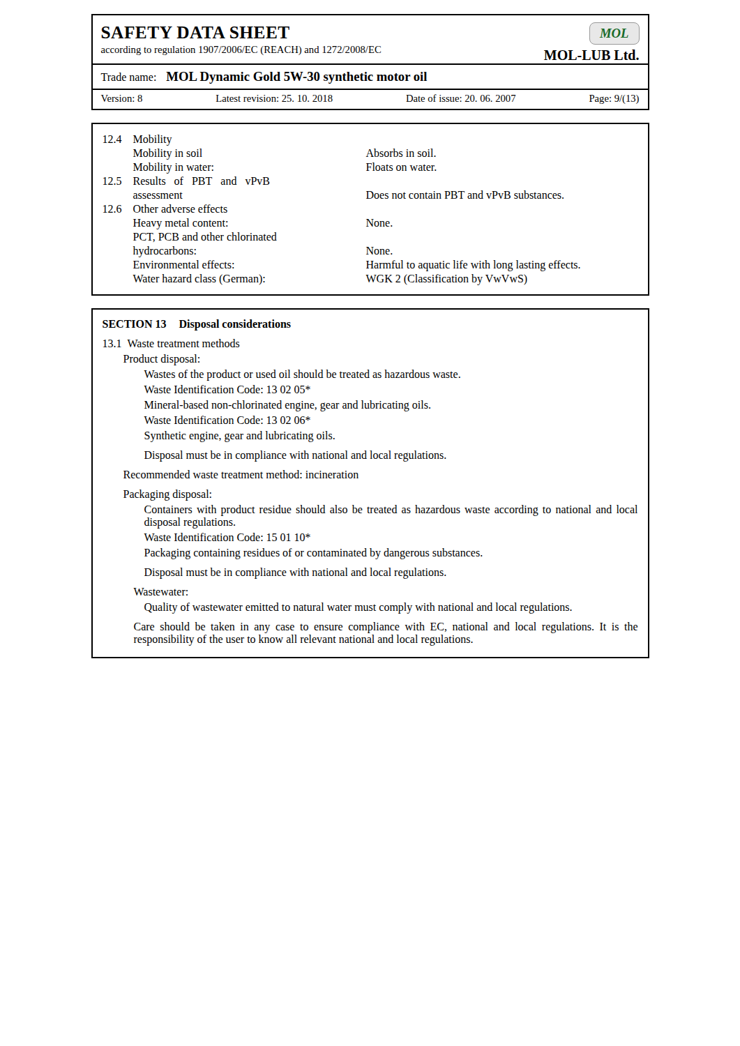SAFETY DATA SHEET
according to regulation 1907/2006/EC (REACH) and 1272/2008/EC
MOL
MOL-LUB Ltd.
Trade name: MOL Dynamic Gold 5W-30 synthetic motor oil
Version: 8 Latest revision: 25. 10. 2018 Date of issue: 20. 06. 2007 Page: 9/(13)
| 12.4 | Mobility | |
| | Mobility in soil | Absorbs in soil. |
| | Mobility in water: | Floats on water. |
| 12.5 | Results of PBT and vPvB | |
| | assessment | Does not contain PBT and vPvB substances. |
| 12.6 | Other adverse effects | |
| | Heavy metal content: | None. |
| | PCT, PCB and other chlorinated | |
| | hydrocarbons: | None. |
| | Environmental effects: | Harmful to aquatic life with long lasting effects. |
| | Water hazard class (German): | WGK 2 (Classification by VwVwS) |
SECTION 13 Disposal considerations
13.1 Waste treatment methods
Product disposal:
Wastes of the product or used oil should be treated as hazardous waste.
Waste Identification Code: 13 02 05*
Mineral-based non-chlorinated engine, gear and lubricating oils.
Waste Identification Code: 13 02 06*
Synthetic engine, gear and lubricating oils.
Disposal must be in compliance with national and local regulations.
Recommended waste treatment method: incineration
Packaging disposal:
Containers with product residue should also be treated as hazardous waste according to national and local disposal regulations.
Waste Identification Code: 15 01 10*
Packaging containing residues of or contaminated by dangerous substances.
Disposal must be in compliance with national and local regulations.
Wastewater:
Quality of wastewater emitted to natural water must comply with national and local regulations.
Care should be taken in any case to ensure compliance with EC, national and local regulations. It is the responsibility of the user to know all relevant national and local regulations.